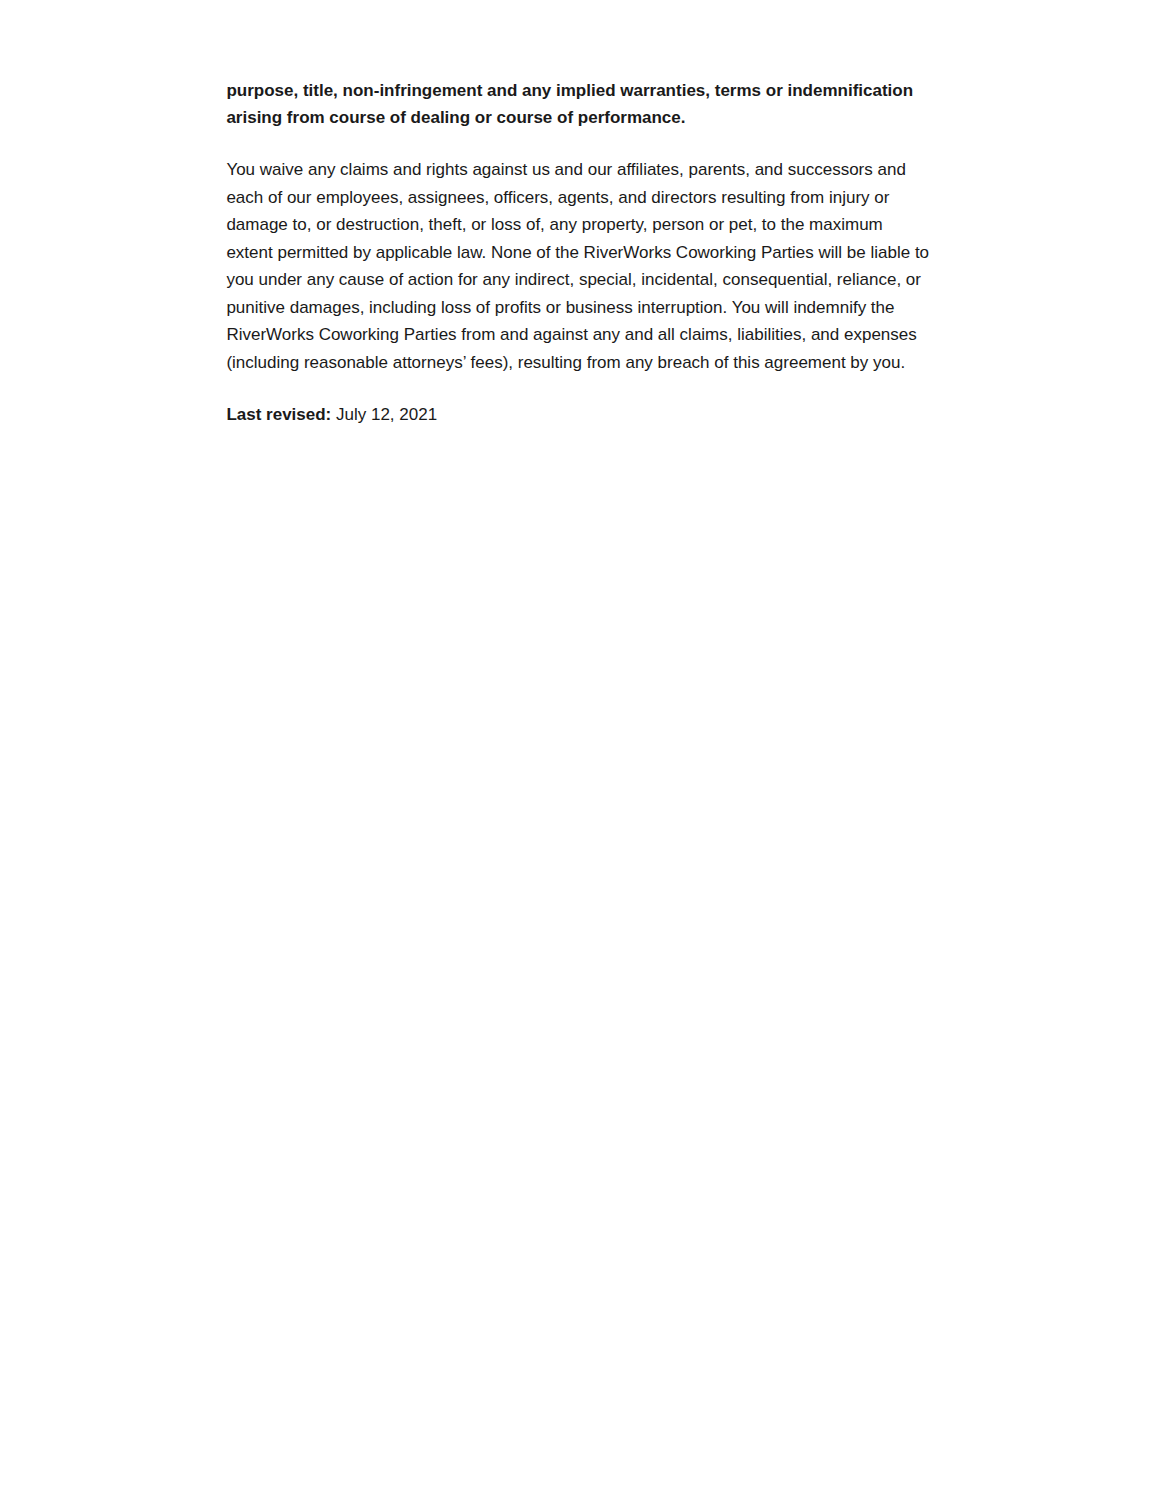purpose, title, non-infringement and any implied warranties, terms or indemnification arising from course of dealing or course of performance.
You waive any claims and rights against us and our affiliates, parents, and successors and each of our employees, assignees, officers, agents, and directors resulting from injury or damage to, or destruction, theft, or loss of, any property, person or pet, to the maximum extent permitted by applicable law. None of the RiverWorks Coworking Parties will be liable to you under any cause of action for any indirect, special, incidental, consequential, reliance, or punitive damages, including loss of profits or business interruption. You will indemnify the RiverWorks Coworking Parties from and against any and all claims, liabilities, and expenses (including reasonable attorneys’ fees), resulting from any breach of this agreement by you.
Last revised: July 12, 2021